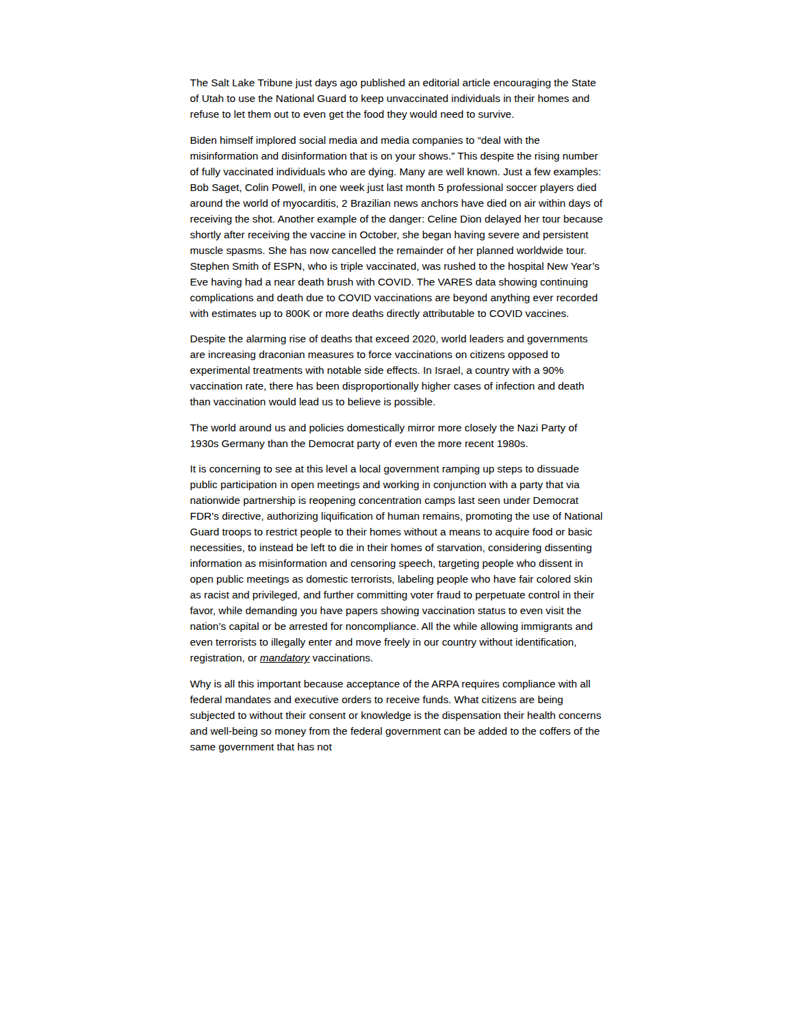The Salt Lake Tribune just days ago published an editorial article encouraging the State of Utah to use the National Guard to keep unvaccinated individuals in their homes and refuse to let them out to even get the food they would need to survive.
Biden himself implored social media and media companies to “deal with the misinformation and disinformation that is on your shows.” This despite the rising number of fully vaccinated individuals who are dying. Many are well known. Just a few examples: Bob Saget, Colin Powell, in one week just last month 5 professional soccer players died around the world of myocarditis, 2 Brazilian news anchors have died on air within days of receiving the shot. Another example of the danger: Celine Dion delayed her tour because shortly after receiving the vaccine in October, she began having severe and persistent muscle spasms. She has now cancelled the remainder of her planned worldwide tour. Stephen Smith of ESPN, who is triple vaccinated, was rushed to the hospital New Year’s Eve having had a near death brush with COVID. The VARES data showing continuing complications and death due to COVID vaccinations are beyond anything ever recorded with estimates up to 800K or more deaths directly attributable to COVID vaccines.
Despite the alarming rise of deaths that exceed 2020, world leaders and governments are increasing draconian measures to force vaccinations on citizens opposed to experimental treatments with notable side effects. In Israel, a country with a 90% vaccination rate, there has been disproportionally higher cases of infection and death than vaccination would lead us to believe is possible.
The world around us and policies domestically mirror more closely the Nazi Party of 1930s Germany than the Democrat party of even the more recent 1980s.
It is concerning to see at this level a local government ramping up steps to dissuade public participation in open meetings and working in conjunction with a party that via nationwide partnership is reopening concentration camps last seen under Democrat FDR’s directive, authorizing liquification of human remains, promoting the use of National Guard troops to restrict people to their homes without a means to acquire food or basic necessities, to instead be left to die in their homes of starvation, considering dissenting information as misinformation and censoring speech, targeting people who dissent in open public meetings as domestic terrorists, labeling people who have fair colored skin as racist and privileged, and further committing voter fraud to perpetuate control in their favor, while demanding you have papers showing vaccination status to even visit the nation’s capital or be arrested for noncompliance. All the while allowing immigrants and even terrorists to illegally enter and move freely in our country without identification, registration, or mandatory vaccinations.
Why is all this important because acceptance of the ARPA requires compliance with all federal mandates and executive orders to receive funds. What citizens are being subjected to without their consent or knowledge is the dispensation their health concerns and well-being so money from the federal government can be added to the coffers of the same government that has not